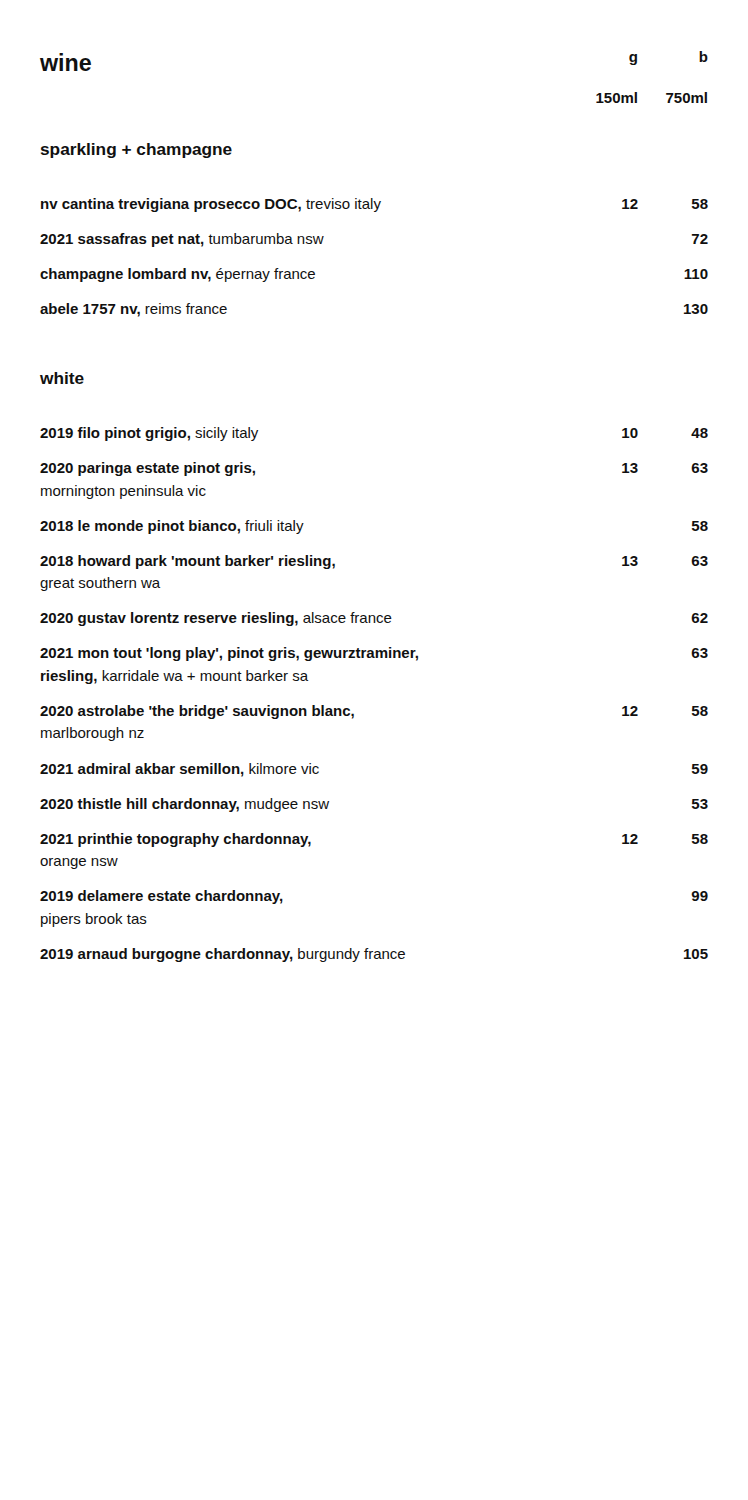| wine | g | b |
| | 150ml | 750ml |
| sparkling + champagne |
| nv cantina trevigiana prosecco DOC, treviso italy | 12 | 58 |
| 2021 sassafras pet nat, tumbarumba nsw | | 72 |
| champagne lombard nv, épernay france | | 110 |
| abele 1757 nv, reims france | | 130 |
| white |
| 2019 filo pinot grigio, sicily italy | 10 | 48 |
| 2020 paringa estate pinot gris, mornington peninsula vic | 13 | 63 |
| 2018 le monde pinot bianco, friuli italy | | 58 |
| 2018 howard park 'mount barker' riesling, great southern wa | 13 | 63 |
| 2020 gustav lorentz reserve riesling, alsace france | | 62 |
| 2021 mon tout 'long play', pinot gris, gewurztraminer, riesling, karridale wa + mount barker sa | | 63 |
| 2020 astrolabe 'the bridge' sauvignon blanc, marlborough nz | 12 | 58 |
| 2021 admiral akbar semillon, kilmore vic | | 59 |
| 2020 thistle hill chardonnay, mudgee nsw | | 53 |
| 2021 printhie topography chardonnay, orange nsw | 12 | 58 |
| 2019 delamere estate chardonnay, pipers brook tas | | 99 |
| 2019 arnaud burgogne chardonnay, burgundy france | | 105 |